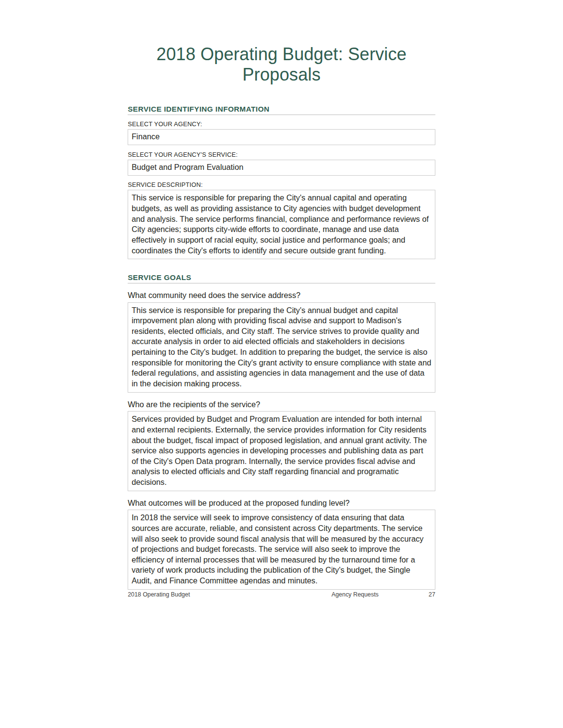2018 Operating Budget: Service Proposals
Service Identifying Information
Select your agency:
Finance
Select your agency's service:
Budget and Program Evaluation
Service description:
This service is responsible for preparing the City's annual capital and operating budgets, as well as providing assistance to City agencies with budget development and analysis. The service performs financial, compliance and performance reviews of City agencies; supports city-wide efforts to coordinate, manage and use data effectively in support of racial equity, social justice and performance goals; and coordinates the City's efforts to identify and secure outside grant funding.
Service Goals
What community need does the service address?
This service is responsible for preparing the City's annual budget and capital imrpovement plan along with providing fiscal advise and support to Madison's residents, elected officials, and City staff. The service strives to provide quality and accurate analysis in order to aid elected officials and stakeholders in decisions pertaining to the City's budget. In addition to preparing the budget, the service is also responsible for monitoring the City's grant activity to ensure compliance with state and federal regulations, and assisting agencies in data management and the use of data in the decision making process.
Who are the recipients of the service?
Services provided by Budget and Program Evaluation are intended for both internal and external recipients. Externally, the service provides information for City residents about the budget, fiscal impact of proposed legislation, and annual grant activity. The service also supports agencies in developing processes and publishing data as part of the City's Open Data program. Internally, the service provides fiscal advise and analysis to elected officials and City staff regarding financial and programatic decisions.
What outcomes will be produced at the proposed funding level?
In 2018 the service will seek to improve consistency of data ensuring that data sources are accurate, reliable, and consistent across City departments. The service will also seek to provide sound fiscal analysis that will be measured by the accuracy of projections and budget forecasts. The service will also seek to improve the efficiency of internal processes that will be measured by the turnaround time for a variety of work products including the publication of the City's budget, the Single Audit, and Finance Committee agendas and minutes.
| 2018 Operating Budget | Agency Requests | 27 |